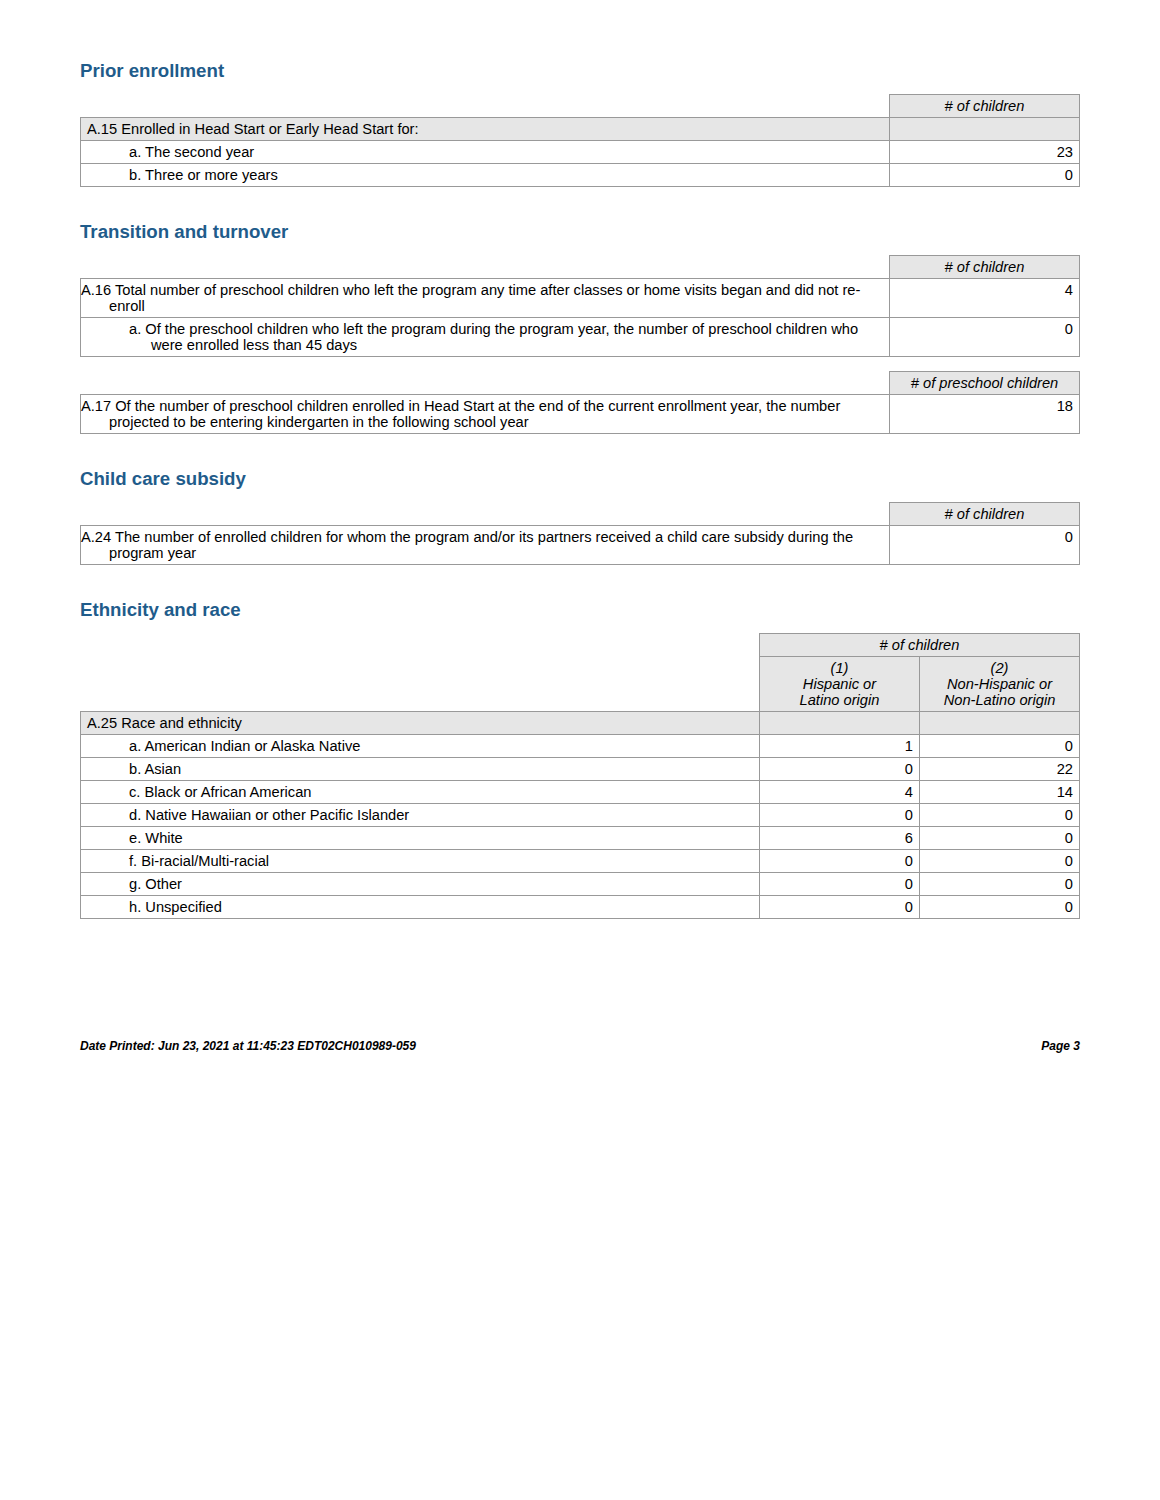Prior enrollment
| | # of children |
| A.15 Enrolled in Head Start or Early Head Start for: | |
| a. The second year | 23 |
| b. Three or more years | 0 |
Transition and turnover
| | # of children |
| A.16 Total number of preschool children who left the program any time after classes or home visits began and did not re-enroll | 4 |
| a. Of the preschool children who left the program during the program year, the number of preschool children who were enrolled less than 45 days | 0 |
| | # of preschool children |
| A.17 Of the number of preschool children enrolled in Head Start at the end of the current enrollment year, the number projected to be entering kindergarten in the following school year | 18 |
Child care subsidy
| | # of children |
| A.24 The number of enrolled children for whom the program and/or its partners received a child care subsidy during the program year | 0 |
Ethnicity and race
| | # of children |
| | (1) Hispanic or Latino origin | (2) Non-Hispanic or Non-Latino origin |
| A.25 Race and ethnicity | | |
| a. American Indian or Alaska Native | 1 | 0 |
| b. Asian | 0 | 22 |
| c. Black or African American | 4 | 14 |
| d. Native Hawaiian or other Pacific Islander | 0 | 0 |
| e. White | 6 | 0 |
| f. Bi-racial/Multi-racial | 0 | 0 |
| g. Other | 0 | 0 |
| h. Unspecified | 0 | 0 |
Date Printed: Jun 23, 2021 at 11:45:23 EDT02CH010989-059 Page 3